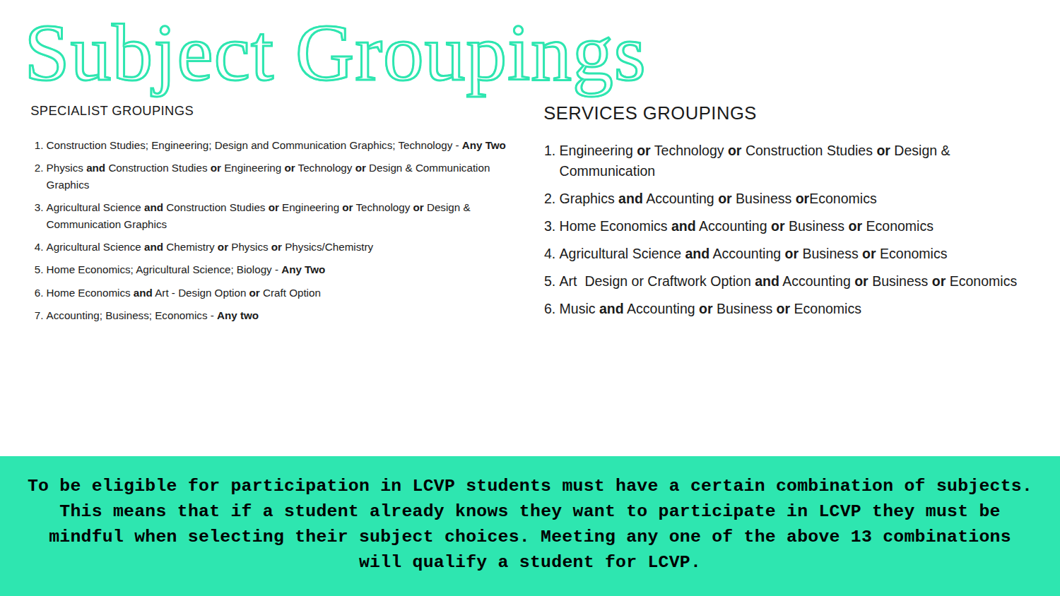Subject Groupings
SPECIALIST GROUPINGS
Construction Studies; Engineering; Design and Communication Graphics; Technology - Any Two
Physics and Construction Studies or Engineering or Technology or Design & Communication Graphics
Agricultural Science and Construction Studies or Engineering or Technology or Design & Communication Graphics
Agricultural Science and Chemistry or Physics or Physics/Chemistry
Home Economics; Agricultural Science; Biology - Any Two
Home Economics and Art - Design Option or Craft Option
Accounting; Business; Economics - Any two
SERVICES GROUPINGS
Engineering or Technology or Construction Studies or Design & Communication
Graphics and Accounting or Business or Economics
Home Economics and Accounting or Business or Economics
Agricultural Science and Accounting or Business or Economics
Art Design or Craftwork Option and Accounting or Business or Economics
Music and Accounting or Business or Economics
To be eligible for participation in LCVP students must have a certain combination of subjects. This means that if a student already knows they want to participate in LCVP they must be mindful when selecting their subject choices. Meeting any one of the above 13 combinations will qualify a student for LCVP.